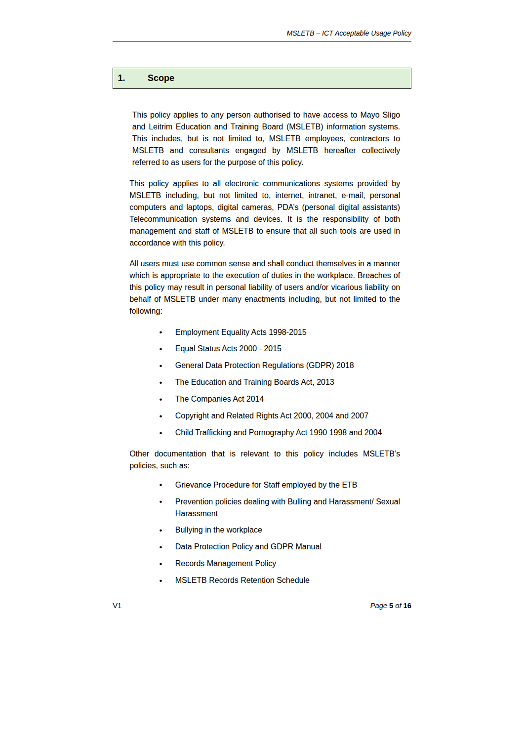MSLETB – ICT Acceptable Usage Policy
1. Scope
This policy applies to any person authorised to have access to Mayo Sligo and Leitrim Education and Training Board (MSLETB) information systems. This includes, but is not limited to, MSLETB employees, contractors to MSLETB and consultants engaged by MSLETB hereafter collectively referred to as users for the purpose of this policy.
This policy applies to all electronic communications systems provided by MSLETB including, but not limited to, internet, intranet, e-mail, personal computers and laptops, digital cameras, PDA’s (personal digital assistants) Telecommunication systems and devices. It is the responsibility of both management and staff of MSLETB to ensure that all such tools are used in accordance with this policy.
All users must use common sense and shall conduct themselves in a manner which is appropriate to the execution of duties in the workplace. Breaches of this policy may result in personal liability of users and/or vicarious liability on behalf of MSLETB under many enactments including, but not limited to the following:
Employment Equality Acts 1998-2015
Equal Status Acts 2000 - 2015
General Data Protection Regulations (GDPR) 2018
The Education and Training Boards Act, 2013
The Companies Act 2014
Copyright and Related Rights Act 2000, 2004 and 2007
Child Trafficking and Pornography Act 1990 1998 and 2004
Other documentation that is relevant to this policy includes MSLETB’s policies, such as:
Grievance Procedure for Staff employed by the ETB
Prevention policies dealing with Bulling and Harassment/ Sexual Harassment
Bullying in the workplace
Data Protection Policy and GDPR Manual
Records Management Policy
MSLETB Records Retention Schedule
V1
Page 5 of 16